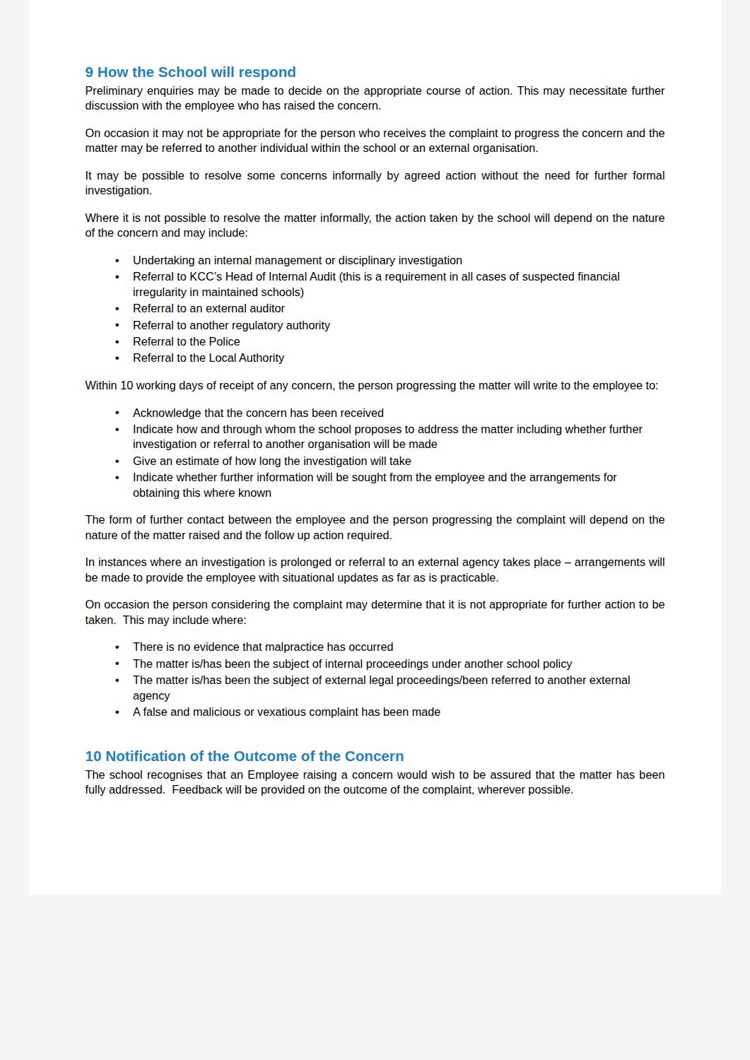9 How the School will respond
Preliminary enquiries may be made to decide on the appropriate course of action. This may necessitate further discussion with the employee who has raised the concern.
On occasion it may not be appropriate for the person who receives the complaint to progress the concern and the matter may be referred to another individual within the school or an external organisation.
It may be possible to resolve some concerns informally by agreed action without the need for further formal investigation.
Where it is not possible to resolve the matter informally, the action taken by the school will depend on the nature of the concern and may include:
Undertaking an internal management or disciplinary investigation
Referral to KCC’s Head of Internal Audit (this is a requirement in all cases of suspected financial irregularity in maintained schools)
Referral to an external auditor
Referral to another regulatory authority
Referral to the Police
Referral to the Local Authority
Within 10 working days of receipt of any concern, the person progressing the matter will write to the employee to:
Acknowledge that the concern has been received
Indicate how and through whom the school proposes to address the matter including whether further investigation or referral to another organisation will be made
Give an estimate of how long the investigation will take
Indicate whether further information will be sought from the employee and the arrangements for obtaining this where known
The form of further contact between the employee and the person progressing the complaint will depend on the nature of the matter raised and the follow up action required.
In instances where an investigation is prolonged or referral to an external agency takes place – arrangements will be made to provide the employee with situational updates as far as is practicable.
On occasion the person considering the complaint may determine that it is not appropriate for further action to be taken. This may include where:
There is no evidence that malpractice has occurred
The matter is/has been the subject of internal proceedings under another school policy
The matter is/has been the subject of external legal proceedings/been referred to another external agency
A false and malicious or vexatious complaint has been made
10 Notification of the Outcome of the Concern
The school recognises that an Employee raising a concern would wish to be assured that the matter has been fully addressed. Feedback will be provided on the outcome of the complaint, wherever possible.